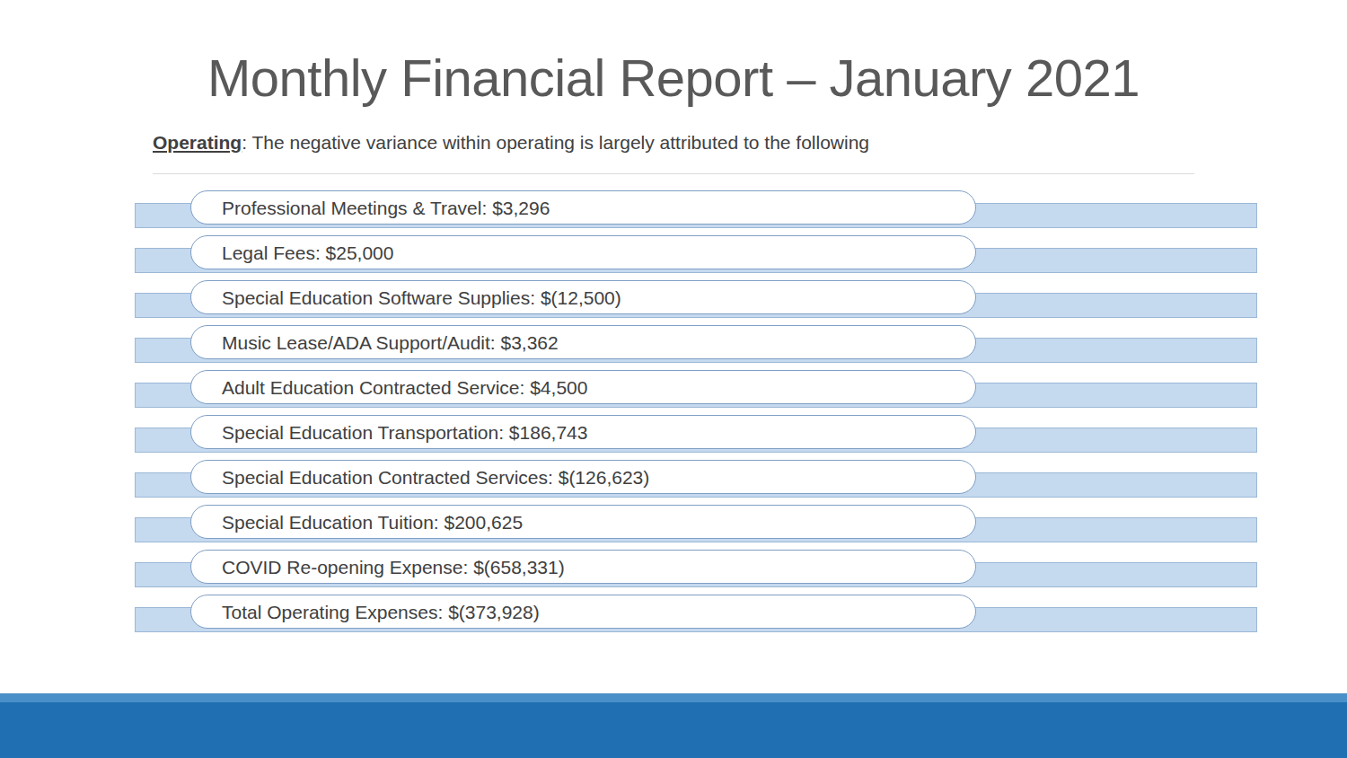Monthly Financial Report – January 2021
Operating: The negative variance within operating is largely attributed to the following
Professional Meetings & Travel: $3,296
Legal Fees: $25,000
Special Education Software Supplies: $(12,500)
Music Lease/ADA Support/Audit: $3,362
Adult Education Contracted Service: $4,500
Special Education Transportation: $186,743
Special Education Contracted Services: $(126,623)
Special Education Tuition: $200,625
COVID Re-opening Expense: $(658,331)
Total Operating Expenses: $(373,928)